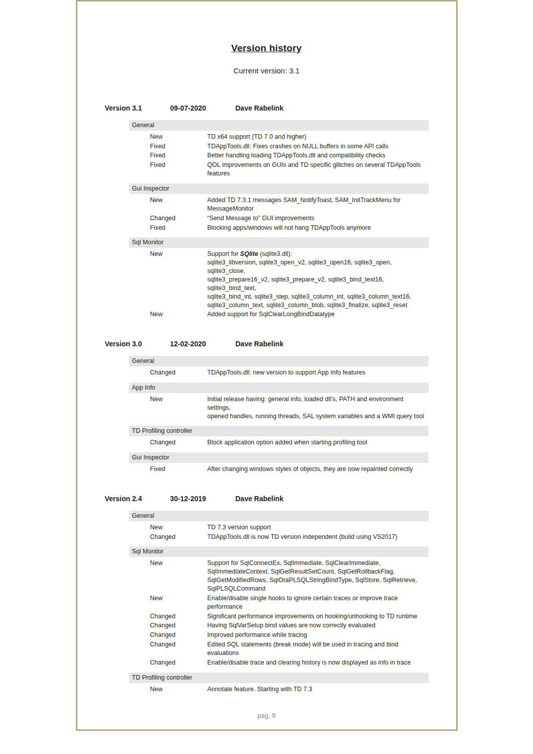Version history
Current version: 3.1
Version 3.109-07-2020 Dave Rabelink
General
| New | TD x64 support (TD 7.0 and higher) |
| Fixed | TDAppTools.dll: Fixes crashes on NULL buffers in some API calls |
| Fixed | Better handling loading TDAppTools.dll and compatibility checks |
| Fixed | QOL improvements on GUIs and TD specific glitches on several TDAppTools features |
Gui Inspector
| New | Added TD 7.3.1 messages SAM_NotifyToast, SAM_InitTrackMenu for MessageMonitor |
| Changed | “Send Message to” GUI improvements |
| Fixed | Blocking apps/windows will not hang TDAppTools anymore |
Sql Monitor
| New | Support for SQlite (sqlite3.dll): sqlite3_libversion, sqlite3_open_v2, sqlite3_open16, sqlite3_open, sqlite3_close, sqlite3_prepare16_v2, sqlite3_prepare_v2, sqlite3_bind_text16, sqlite3_bind_text, sqlite3_bind_int, sqlite3_step, sqlite3_column_int, sqlite3_column_text16, sqlite3_column_text, sqlite3_column_blob, sqlite3_finalize, sqlite3_reset |
| New | Added support for SqlClearLongBindDatatype |
Version 3.012-02-2020 Dave Rabelink
General
| Changed | TDAppTools.dll: new version to support App Info features |
App Info
| New | Initial release having: general info, loaded dll’s, PATH and environment settings, opened handles, running threads, SAL system variables and a WMI query tool |
TD Profiling controller
| Changed | Block application option added when starting profiling tool |
Gui Inspector
| Fixed | After changing windows styles of objects, they are now repainted correctly |
Version 2.430-12-2019 Dave Rabelink
General
| New | TD 7.3 version support |
| Changed | TDAppTools.dll is now TD version independent (build using VS2017) |
Sql Monitor
| New | Support for SqlConnectEx, SqlImmediate, SqlClearImmediate, SqlImmediateContext, SqlGetResultSetCount, SqlGetRollbackFlag, SqlGetModifiedRows, SqlOraPLSQLStringBindType, SqlStore, SqlRetrieve, SqlPLSQLCommand |
| New | Enable/disable single hooks to ignore certain traces or improve trace performance |
| Changed | Significant performance improvements on hooking/unhooking to TD runtime |
| Changed | Having SqlVarSetup bind values are now correctly evaluated |
| Changed | Improved performance while tracing |
| Changed | Edited SQL statements (break mode) will be used in tracing and bind evaluations |
| Changed | Enable/disable trace and clearing history is now displayed as info in trace |
TD Profiling controller
| New | Annotate feature. Starting with TD 7.3 |
pag. 9